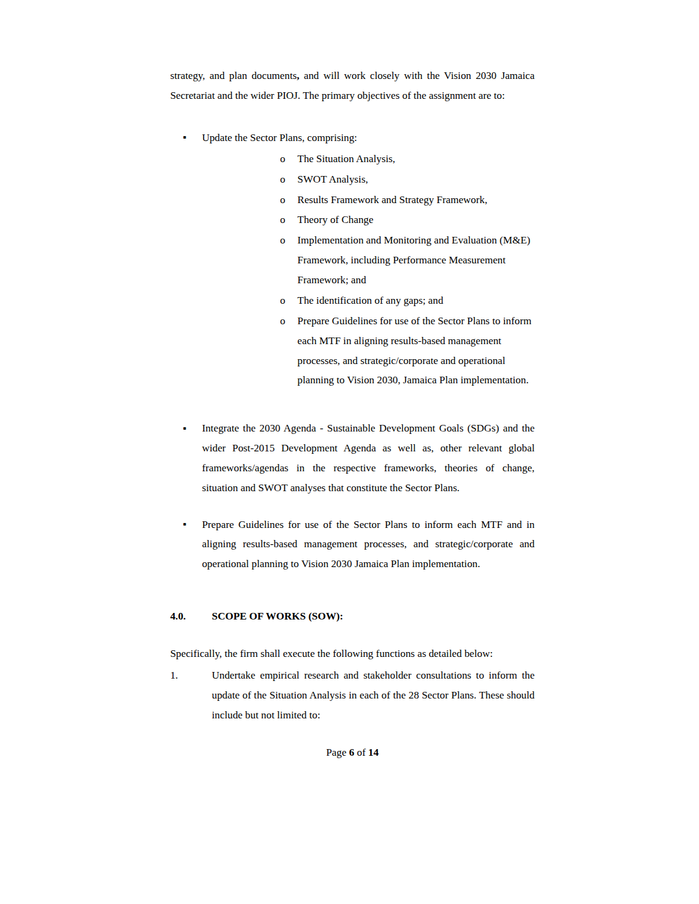strategy, and plan documents, and will work closely with the Vision 2030 Jamaica Secretariat and the wider PIOJ. The primary objectives of the assignment are to:
Update the Sector Plans, comprising:
The Situation Analysis,
SWOT Analysis,
Results Framework and Strategy Framework,
Theory of Change
Implementation and Monitoring and Evaluation (M&E) Framework, including Performance Measurement Framework; and
The identification of any gaps; and
Prepare Guidelines for use of the Sector Plans to inform each MTF in aligning results-based management processes, and strategic/corporate and operational planning to Vision 2030, Jamaica Plan implementation.
Integrate the 2030 Agenda - Sustainable Development Goals (SDGs) and the wider Post-2015 Development Agenda as well as, other relevant global frameworks/agendas in the respective frameworks, theories of change, situation and SWOT analyses that constitute the Sector Plans.
Prepare Guidelines for use of the Sector Plans to inform each MTF and in aligning results-based management processes, and strategic/corporate and operational planning to Vision 2030 Jamaica Plan implementation.
4.0. SCOPE OF WORKS (SOW):
Specifically, the firm shall execute the following functions as detailed below:
1. Undertake empirical research and stakeholder consultations to inform the update of the Situation Analysis in each of the 28 Sector Plans. These should include but not limited to:
Page 6 of 14